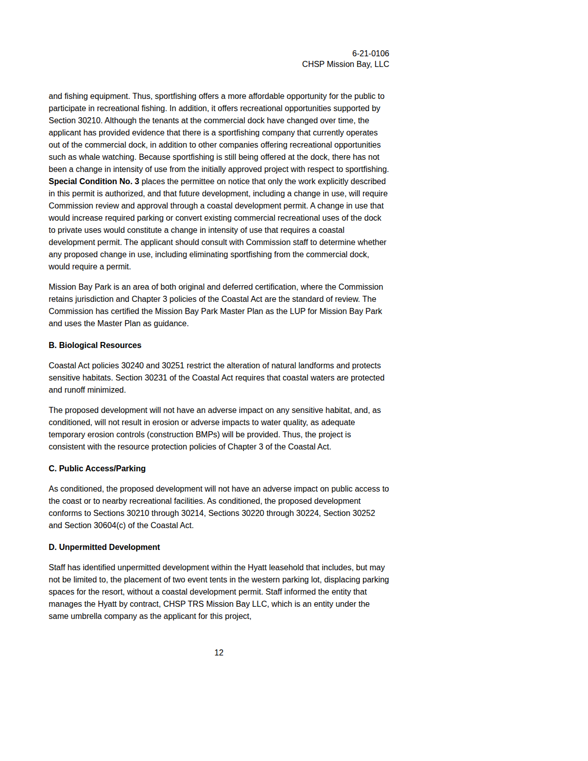6-21-0106
CHSP Mission Bay, LLC
and fishing equipment. Thus, sportfishing offers a more affordable opportunity for the public to participate in recreational fishing. In addition, it offers recreational opportunities supported by Section 30210. Although the tenants at the commercial dock have changed over time, the applicant has provided evidence that there is a sportfishing company that currently operates out of the commercial dock, in addition to other companies offering recreational opportunities such as whale watching. Because sportfishing is still being offered at the dock, there has not been a change in intensity of use from the initially approved project with respect to sportfishing. Special Condition No. 3 places the permittee on notice that only the work explicitly described in this permit is authorized, and that future development, including a change in use, will require Commission review and approval through a coastal development permit. A change in use that would increase required parking or convert existing commercial recreational uses of the dock to private uses would constitute a change in intensity of use that requires a coastal development permit. The applicant should consult with Commission staff to determine whether any proposed change in use, including eliminating sportfishing from the commercial dock, would require a permit.
Mission Bay Park is an area of both original and deferred certification, where the Commission retains jurisdiction and Chapter 3 policies of the Coastal Act are the standard of review. The Commission has certified the Mission Bay Park Master Plan as the LUP for Mission Bay Park and uses the Master Plan as guidance.
B. Biological Resources
Coastal Act policies 30240 and 30251 restrict the alteration of natural landforms and protects sensitive habitats. Section 30231 of the Coastal Act requires that coastal waters are protected and runoff minimized.
The proposed development will not have an adverse impact on any sensitive habitat, and, as conditioned, will not result in erosion or adverse impacts to water quality, as adequate temporary erosion controls (construction BMPs) will be provided. Thus, the project is consistent with the resource protection policies of Chapter 3 of the Coastal Act.
C. Public Access/Parking
As conditioned, the proposed development will not have an adverse impact on public access to the coast or to nearby recreational facilities. As conditioned, the proposed development conforms to Sections 30210 through 30214, Sections 30220 through 30224, Section 30252 and Section 30604(c) of the Coastal Act.
D. Unpermitted Development
Staff has identified unpermitted development within the Hyatt leasehold that includes, but may not be limited to, the placement of two event tents in the western parking lot, displacing parking spaces for the resort, without a coastal development permit. Staff informed the entity that manages the Hyatt by contract, CHSP TRS Mission Bay LLC, which is an entity under the same umbrella company as the applicant for this project,
12